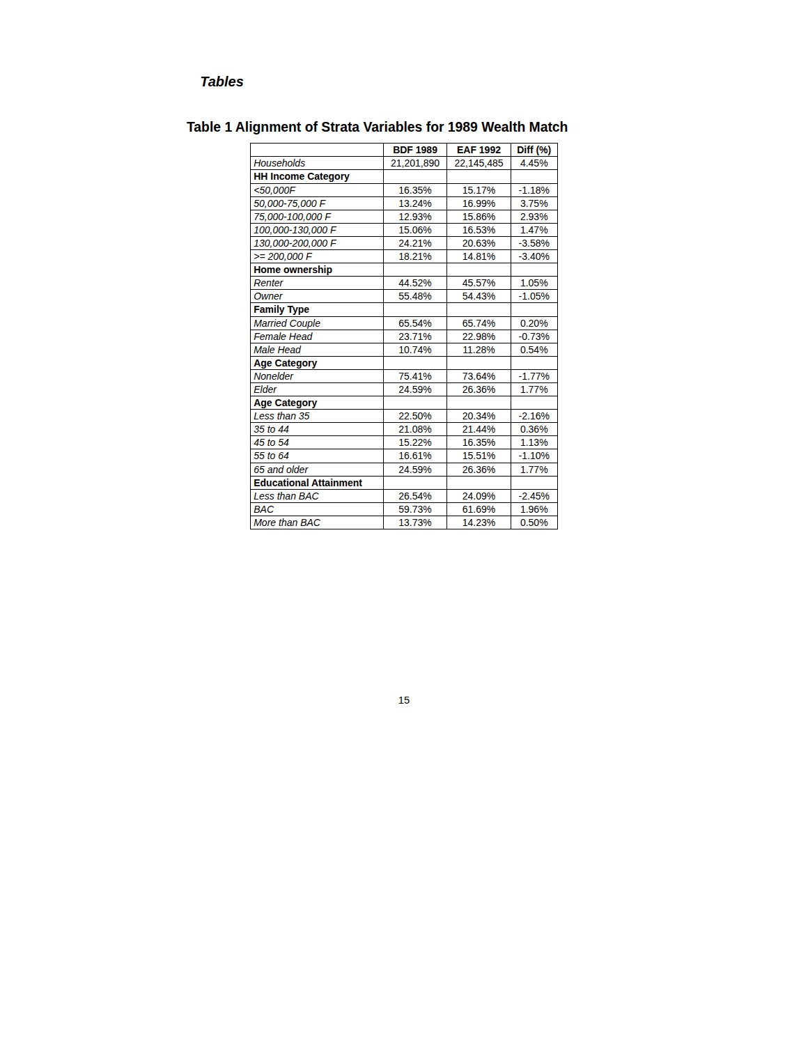Tables
Table 1 Alignment of Strata Variables for 1989 Wealth Match
| | BDF 1989 | EAF 1992 | Diff (%) |
| Households | 21,201,890 | 22,145,485 | 4.45% |
| HH Income Category | | | |
| <50,000F | 16.35% | 15.17% | -1.18% |
| 50,000-75,000 F | 13.24% | 16.99% | 3.75% |
| 75,000-100,000 F | 12.93% | 15.86% | 2.93% |
| 100,000-130,000 F | 15.06% | 16.53% | 1.47% |
| 130,000-200,000 F | 24.21% | 20.63% | -3.58% |
| >= 200,000 F | 18.21% | 14.81% | -3.40% |
| Home ownership | | | |
| Renter | 44.52% | 45.57% | 1.05% |
| Owner | 55.48% | 54.43% | -1.05% |
| Family Type | | | |
| Married Couple | 65.54% | 65.74% | 0.20% |
| Female Head | 23.71% | 22.98% | -0.73% |
| Male Head | 10.74% | 11.28% | 0.54% |
| Age Category | | | |
| Nonelder | 75.41% | 73.64% | -1.77% |
| Elder | 24.59% | 26.36% | 1.77% |
| Age Category | | | |
| Less than 35 | 22.50% | 20.34% | -2.16% |
| 35 to 44 | 21.08% | 21.44% | 0.36% |
| 45 to 54 | 15.22% | 16.35% | 1.13% |
| 55 to 64 | 16.61% | 15.51% | -1.10% |
| 65 and older | 24.59% | 26.36% | 1.77% |
| Educational Attainment | | | |
| Less than BAC | 26.54% | 24.09% | -2.45% |
| BAC | 59.73% | 61.69% | 1.96% |
| More than BAC | 13.73% | 14.23% | 0.50% |
15